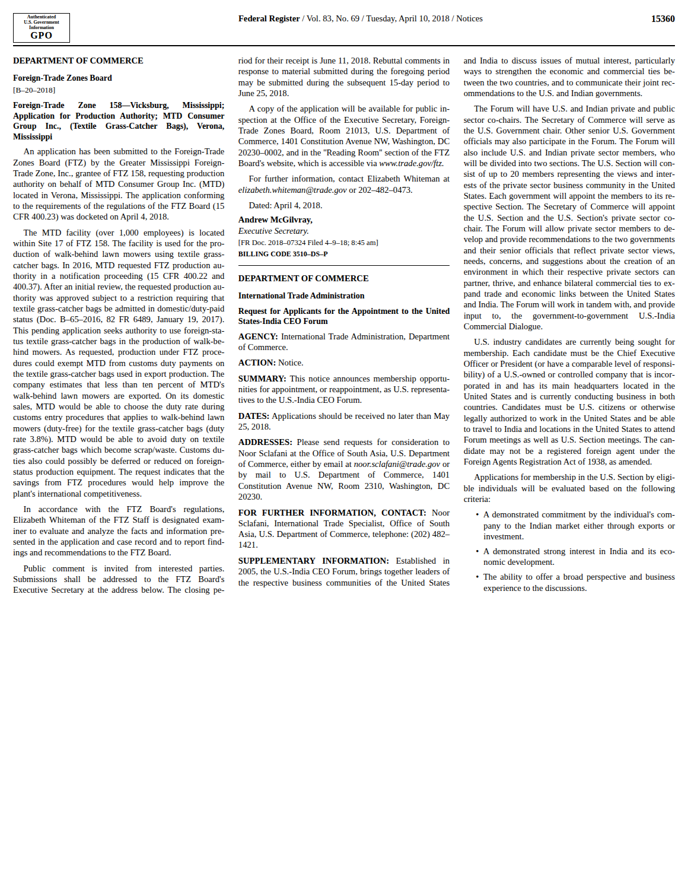Authenticated
U.S. Government
Information
GPO
Federal Register / Vol. 83, No. 69 / Tuesday, April 10, 2018 / Notices
15360
DEPARTMENT OF COMMERCE
Foreign-Trade Zones Board
[B–20–2018]
Foreign-Trade Zone 158—Vicksburg, Mississippi; Application for Production Authority; MTD Consumer Group Inc., (Textile Grass-Catcher Bags), Verona, Mississippi
An application has been submitted to the Foreign-Trade Zones Board (FTZ) by the Greater Mississippi Foreign-Trade Zone, Inc., grantee of FTZ 158, requesting production authority on behalf of MTD Consumer Group Inc. (MTD) located in Verona, Mississippi. The application conforming to the requirements of the regulations of the FTZ Board (15 CFR 400.23) was docketed on April 4, 2018.
The MTD facility (over 1,000 employees) is located within Site 17 of FTZ 158. The facility is used for the production of walk-behind lawn mowers using textile grass-catcher bags. In 2016, MTD requested FTZ production authority in a notification proceeding (15 CFR 400.22 and 400.37). After an initial review, the requested production authority was approved subject to a restriction requiring that textile grass-catcher bags be admitted in domestic/duty-paid status (Doc. B–65–2016, 82 FR 6489, January 19, 2017). This pending application seeks authority to use foreign-status textile grass-catcher bags in the production of walk-behind mowers. As requested, production under FTZ procedures could exempt MTD from customs duty payments on the textile grass-catcher bags used in export production. The company estimates that less than ten percent of MTD's walk-behind lawn mowers are exported. On its domestic sales, MTD would be able to choose the duty rate during customs entry procedures that applies to walk-behind lawn mowers (duty-free) for the textile grass-catcher bags (duty rate 3.8%). MTD would be able to avoid duty on textile grass-catcher bags which become scrap/waste. Customs duties also could possibly be deferred or reduced on foreign-status production equipment. The request indicates that the savings from FTZ procedures would help improve the plant's international competitiveness.
In accordance with the FTZ Board's regulations, Elizabeth Whiteman of the FTZ Staff is designated examiner to evaluate and analyze the facts and information presented in the application and case record and to report findings and recommendations to the FTZ Board.
Public comment is invited from interested parties. Submissions shall be addressed to the FTZ Board's Executive Secretary at the address below. The closing period for their receipt is June 11, 2018. Rebuttal comments in response to material submitted during the foregoing period may be submitted during the subsequent 15-day period to June 25, 2018.
A copy of the application will be available for public inspection at the Office of the Executive Secretary, Foreign-Trade Zones Board, Room 21013, U.S. Department of Commerce, 1401 Constitution Avenue NW, Washington, DC 20230–0002, and in the ''Reading Room'' section of the FTZ Board's website, which is accessible via www.trade.gov/ftz.
For further information, contact Elizabeth Whiteman at elizabeth.whiteman@trade.gov or 202–482–0473.
Dated: April 4, 2018.
Andrew McGilvray,
Executive Secretary.
[FR Doc. 2018–07324 Filed 4–9–18; 8:45 am]
BILLING CODE 3510–DS–P
DEPARTMENT OF COMMERCE
International Trade Administration
Request for Applicants for the Appointment to the United States-India CEO Forum
AGENCY: International Trade Administration, Department of Commerce.
ACTION: Notice.
SUMMARY: This notice announces membership opportunities for appointment, or reappointment, as U.S. representatives to the U.S.-India CEO Forum.
DATES: Applications should be received no later than May 25, 2018.
ADDRESSES: Please send requests for consideration to Noor Sclafani at the Office of South Asia, U.S. Department of Commerce, either by email at noor.sclafani@trade.gov or by mail to U.S. Department of Commerce, 1401 Constitution Avenue NW, Room 2310, Washington, DC 20230.
FOR FURTHER INFORMATION, CONTACT: Noor Sclafani, International Trade Specialist, Office of South Asia, U.S. Department of Commerce, telephone: (202) 482–1421.
SUPPLEMENTARY INFORMATION: Established in 2005, the U.S.-India CEO Forum, brings together leaders of the respective business communities of the United States and India to discuss issues of mutual interest, particularly ways to strengthen the economic and commercial ties between the two countries, and to communicate their joint recommendations to the U.S. and Indian governments.
The Forum will have U.S. and Indian private and public sector co-chairs. The Secretary of Commerce will serve as the U.S. Government chair. Other senior U.S. Government officials may also participate in the Forum. The Forum will also include U.S. and Indian private sector members, who will be divided into two sections. The U.S. Section will consist of up to 20 members representing the views and interests of the private sector business community in the United States. Each government will appoint the members to its respective Section. The Secretary of Commerce will appoint the U.S. Section and the U.S. Section's private sector co-chair. The Forum will allow private sector members to develop and provide recommendations to the two governments and their senior officials that reflect private sector views, needs, concerns, and suggestions about the creation of an environment in which their respective private sectors can partner, thrive, and enhance bilateral commercial ties to expand trade and economic links between the United States and India. The Forum will work in tandem with, and provide input to, the government-to-government U.S.-India Commercial Dialogue.
U.S. industry candidates are currently being sought for membership. Each candidate must be the Chief Executive Officer or President (or have a comparable level of responsibility) of a U.S.-owned or controlled company that is incorporated in and has its main headquarters located in the United States and is currently conducting business in both countries. Candidates must be U.S. citizens or otherwise legally authorized to work in the United States and be able to travel to India and locations in the United States to attend Forum meetings as well as U.S. Section meetings. The candidate may not be a registered foreign agent under the Foreign Agents Registration Act of 1938, as amended.
Applications for membership in the U.S. Section by eligible individuals will be evaluated based on the following criteria:
A demonstrated commitment by the individual's company to the Indian market either through exports or investment.
A demonstrated strong interest in India and its economic development.
The ability to offer a broad perspective and business experience to the discussions.